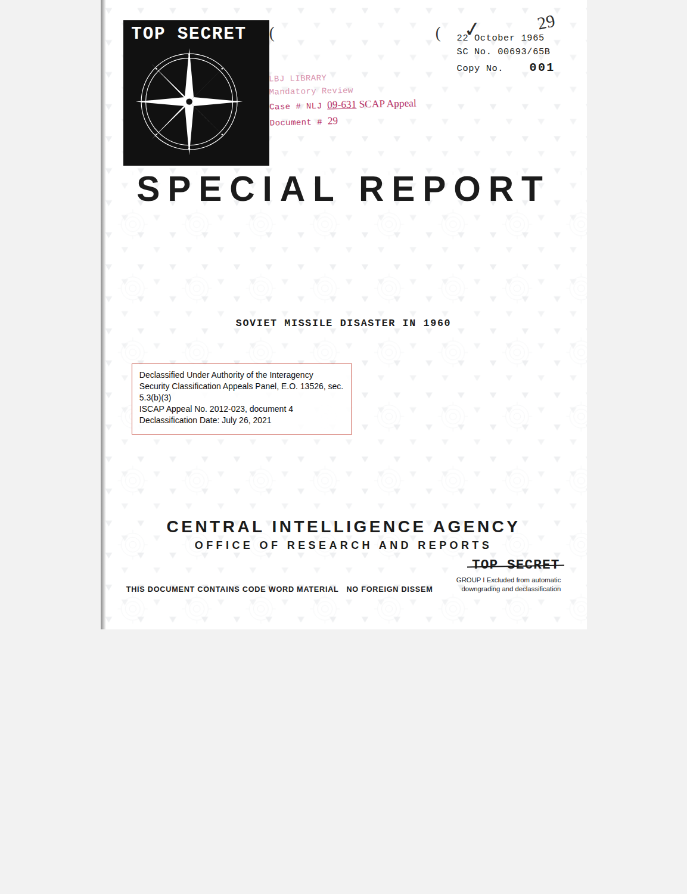TOP SECRET
(
(
✓
29
22 October 1965
SC No. 00693/65B
Copy No. 001
LBJ LIBRARY
Mandatory Review
Case # NLJ 09-631 SCAP Appeal
Document # 29
SPECIAL REPORT
SOVIET MISSILE DISASTER IN 1960
Declassified Under Authority of the Interagency Security Classification Appeals Panel, E.O. 13526, sec. 5.3(b)(3)
ISCAP Appeal No. 2012-023, document 4
Declassification Date: July 26, 2021
CENTRAL INTELLIGENCE AGENCY
OFFICE OF RESEARCH AND REPORTS
THIS DOCUMENT CONTAINS CODE WORD MATERIAL NO FOREIGN DISSEM
TOP SECRET
GROUP I Excluded from automatic
downgrading and declassification